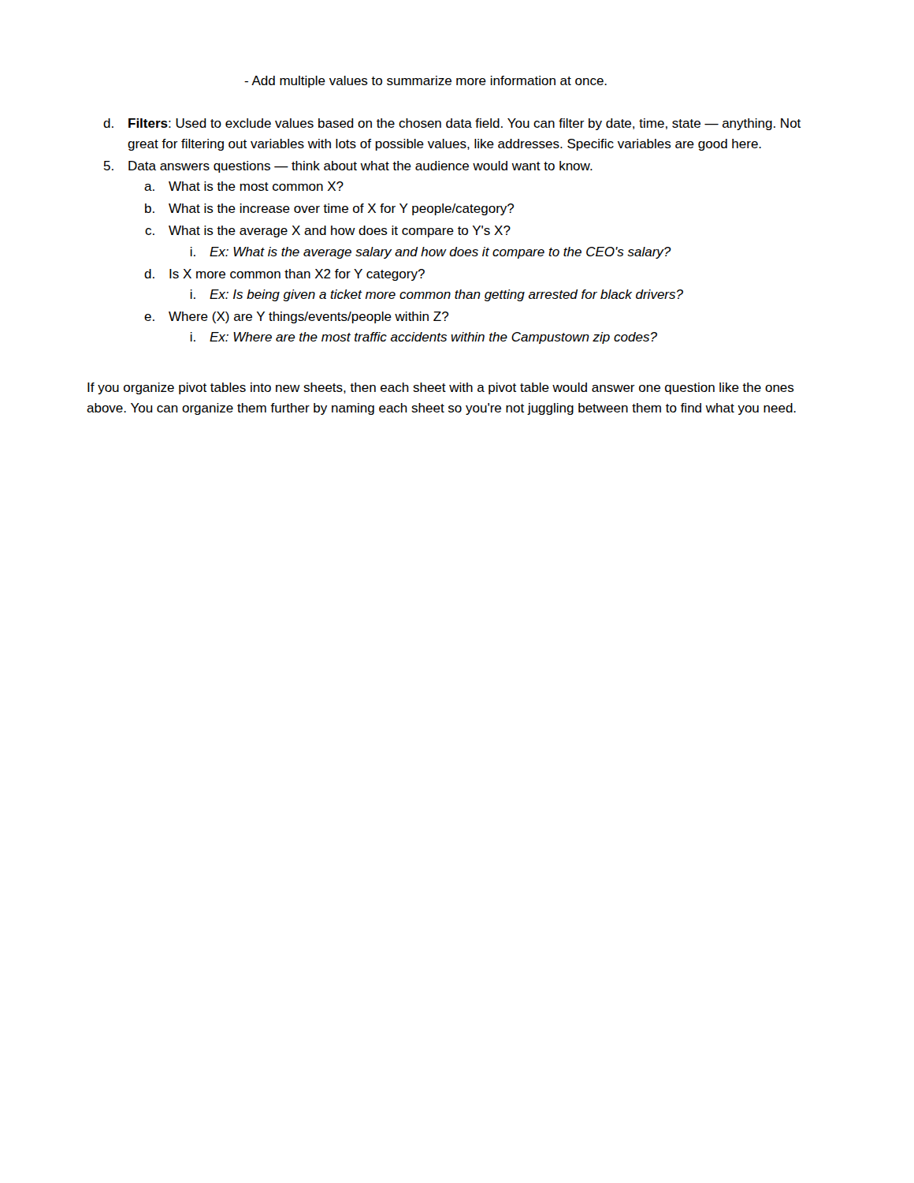- Add multiple values to summarize more information at once.
Filters: Used to exclude values based on the chosen data field. You can filter by date, time, state — anything. Not great for filtering out variables with lots of possible values, like addresses. Specific variables are good here.
Data answers questions — think about what the audience would want to know.
What is the most common X?
What is the increase over time of X for Y people/category?
What is the average X and how does it compare to Y's X?
Ex: What is the average salary and how does it compare to the CEO's salary?
Is X more common than X2 for Y category?
Ex: Is being given a ticket more common than getting arrested for black drivers?
Where (X) are Y things/events/people within Z?
Ex: Where are the most traffic accidents within the Campustown zip codes?
If you organize pivot tables into new sheets, then each sheet with a pivot table would answer one question like the ones above. You can organize them further by naming each sheet so you're not juggling between them to find what you need.